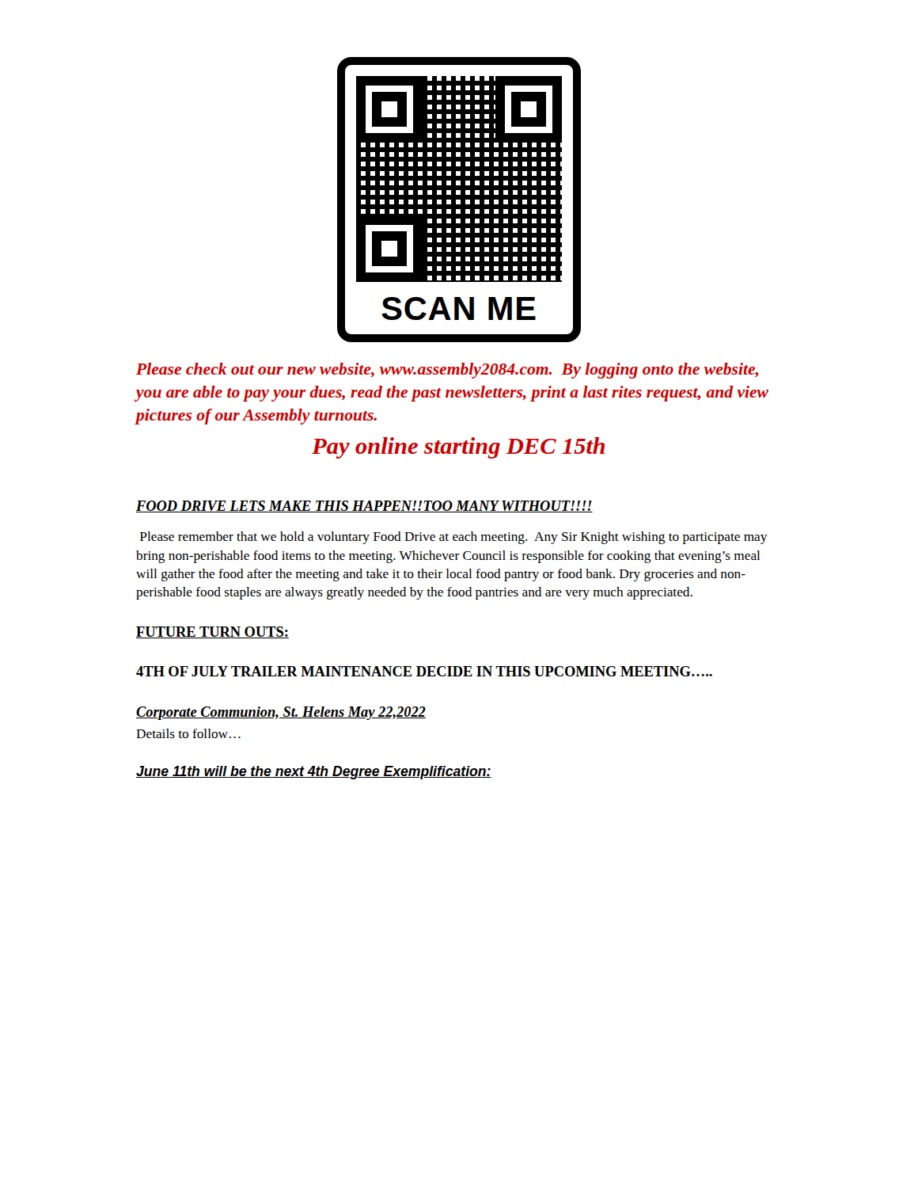SCAN ME
Please check out our new website, www.assembly2084.com. By logging onto the website, you are able to pay your dues, read the past newsletters, print a last rites request, and view pictures of our Assembly turnouts.
Pay online starting DEC 15th
FOOD DRIVE LETS MAKE THIS HAPPEN!!TOO MANY WITHOUT!!!!
Please remember that we hold a voluntary Food Drive at each meeting. Any Sir Knight wishing to participate may bring non-perishable food items to the meeting. Whichever Council is responsible for cooking that evening’s meal will gather the food after the meeting and take it to their local food pantry or food bank. Dry groceries and non-perishable food staples are always greatly needed by the food pantries and are very much appreciated.
FUTURE TURN OUTS:
4TH OF JULY TRAILER MAINTENANCE DECIDE IN THIS UPCOMING MEETING…..
Corporate Communion, St. Helens May 22,2022
Details to follow…
June 11th will be the next 4th Degree Exemplification: